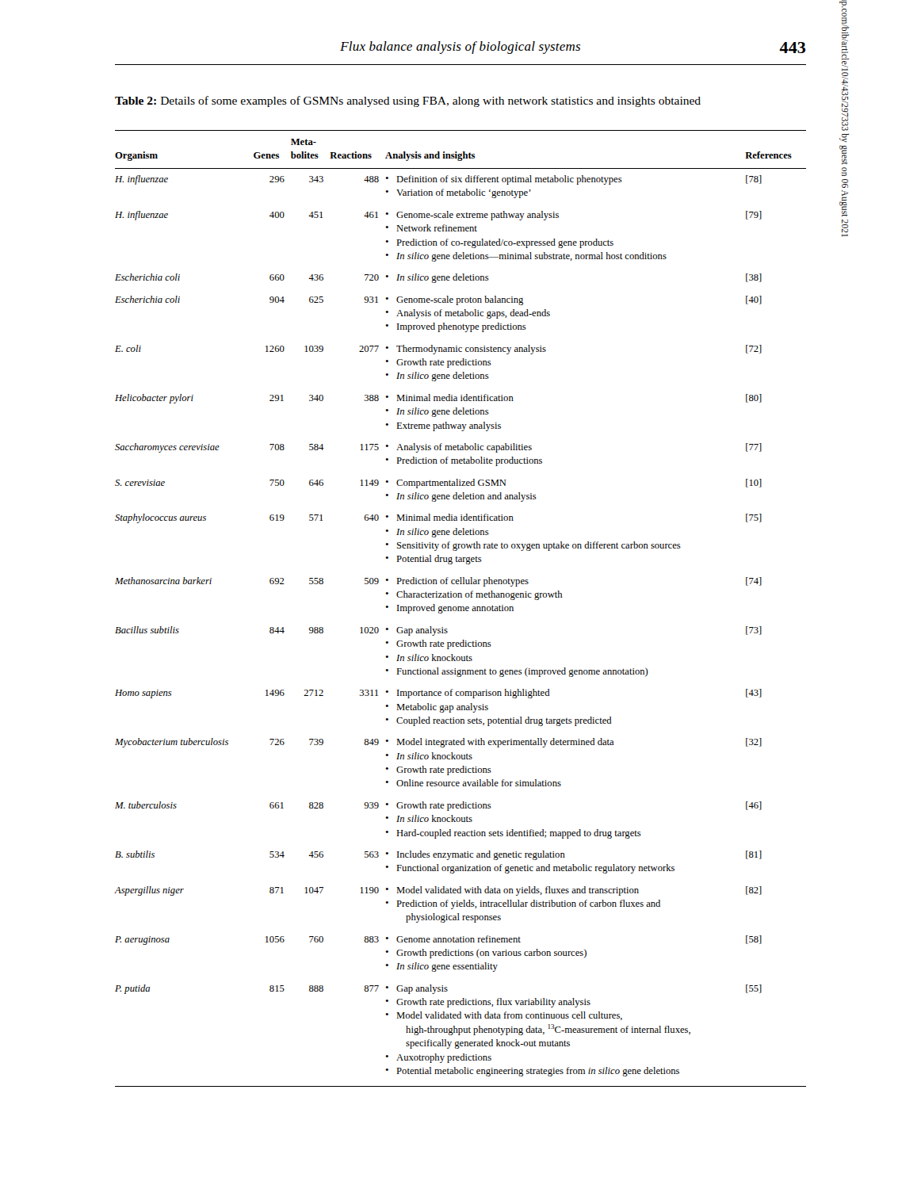Flux balance analysis of biological systems 443
Table 2: Details of some examples of GSMNs analysed using FBA, along with network statistics and insights obtained
| Organism | Genes | Meta- bolites | Reactions | Analysis and insights | References |
| --- | --- | --- | --- | --- | --- |
| H. influenzae | 296 | 343 | 488 | Definition of six different optimal metabolic phenotypes Variation of metabolic ‘genotype’ | [78] |
| H. influenzae | 400 | 451 | 461 | Genome-scale extreme pathway analysis Network refinement Prediction of co-regulated/co-expressed gene products In silico gene deletions—minimal substrate, normal host conditions | [79] |
| Escherichia coli | 660 | 436 | 720 | In silico gene deletions | [38] |
| Escherichia coli | 904 | 625 | 931 | Genome-scale proton balancing Analysis of metabolic gaps, dead-ends Improved phenotype predictions | [40] |
| E. coli | 1260 | 1039 | 2077 | Thermodynamic consistency analysis Growth rate predictions In silico gene deletions | [72] |
| Helicobacter pylori | 291 | 340 | 388 | Minimal media identification In silico gene deletions Extreme pathway analysis | [80] |
| Saccharomyces cerevisiae | 708 | 584 | 1175 | Analysis of metabolic capabilities Prediction of metabolite productions | [77] |
| S. cerevisiae | 750 | 646 | 1149 | Compartmentalized GSMN In silico gene deletion and analysis | [10] |
| Staphylococcus aureus | 619 | 571 | 640 | Minimal media identification In silico gene deletions Sensitivity of growth rate to oxygen uptake on different carbon sources Potential drug targets | [75] |
| Methanosarcina barkeri | 692 | 558 | 509 | Prediction of cellular phenotypes Characterization of methanogenic growth Improved genome annotation | [74] |
| Bacillus subtilis | 844 | 988 | 1020 | Gap analysis Growth rate predictions In silico knockouts Functional assignment to genes (improved genome annotation) | [73] |
| Homo sapiens | 1496 | 2712 | 3311 | Importance of comparison highlighted Metabolic gap analysis Coupled reaction sets, potential drug targets predicted | [43] |
| Mycobacterium tuberculosis | 726 | 739 | 849 | Model integrated with experimentally determined data In silico knockouts Growth rate predictions Online resource available for simulations | [32] |
| M. tuberculosis | 661 | 828 | 939 | Growth rate predictions In silico knockouts Hard-coupled reaction sets identified; mapped to drug targets | [46] |
| B. subtilis | 534 | 456 | 563 | Includes enzymatic and genetic regulation Functional organization of genetic and metabolic regulatory networks | [81] |
| Aspergillus niger | 871 | 1047 | 1190 | Model validated with data on yields, fluxes and transcription Prediction of yields, intracellular distribution of carbon fluxes and physiological responses | [82] |
| P. aeruginosa | 1056 | 760 | 883 | Genome annotation refinement Growth predictions (on various carbon sources) In silico gene essentiality | [58] |
| P. putida | 815 | 888 | 877 | Gap analysis Growth rate predictions, flux variability analysis Model validated with data from continuous cell cultures, high-throughput phenotyping data, 13 C-measurement of internal fluxes, specifically generated knock-out mutants Auxotrophy predictions Potential metabolic engineering strategies from in silico gene deletions | [55] |
Downloaded from https://academic.oup.com/bib/article/10/4/435/297333 by guest on 06 August 2021